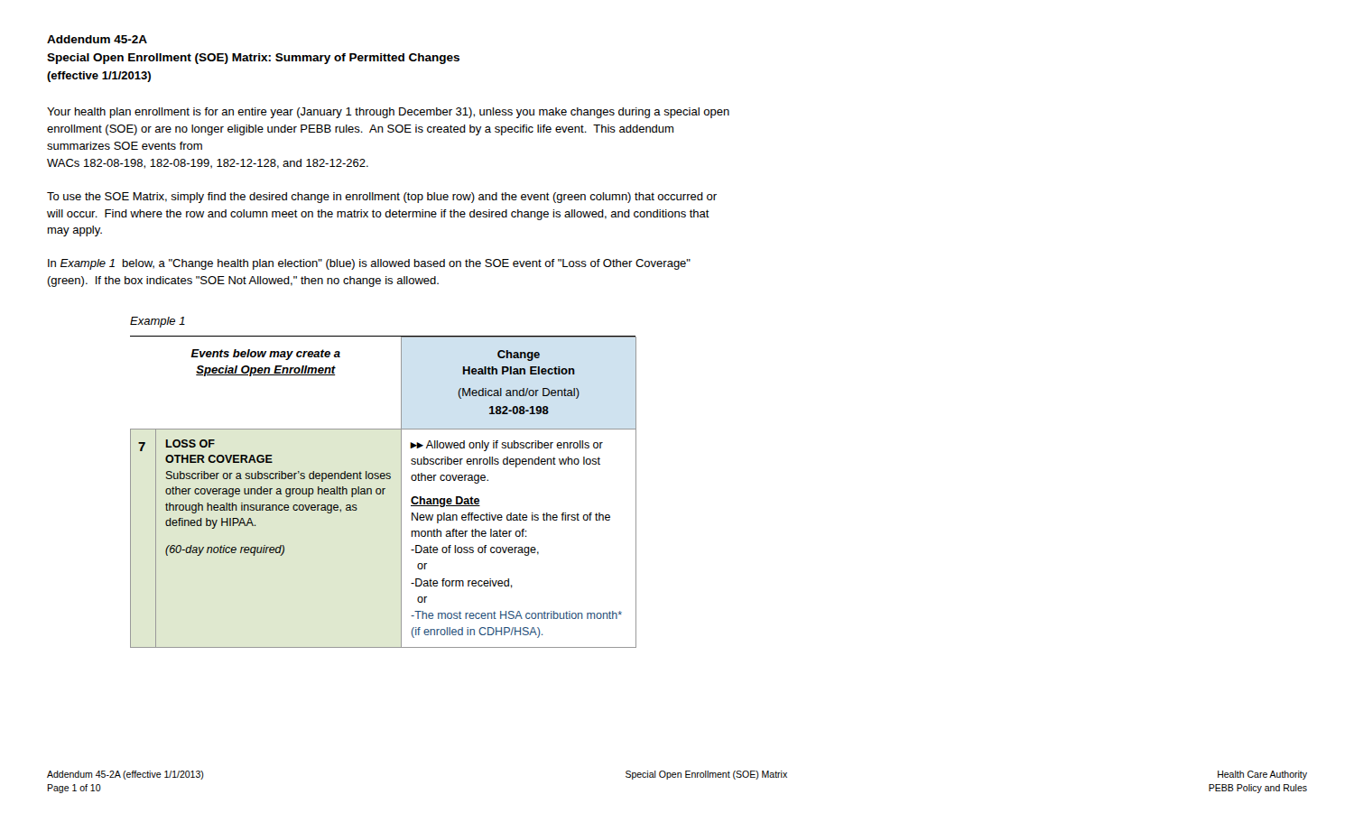Addendum 45-2A Special Open Enrollment (SOE) Matrix: Summary of Permitted Changes
(effective 1/1/2013)
Your health plan enrollment is for an entire year (January 1 through December 31), unless you make changes during a special open enrollment (SOE) or are no longer eligible under PEBB rules. An SOE is created by a specific life event. This addendum summarizes SOE events from
WACs 182-08-198, 182-08-199, 182-12-128, and 182-12-262.
To use the SOE Matrix, simply find the desired change in enrollment (top blue row) and the event (green column) that occurred or will occur. Find where the row and column meet on the matrix to determine if the desired change is allowed, and conditions that may apply.
In Example 1 below, a "Change health plan election" (blue) is allowed based on the SOE event of "Loss of Other Coverage" (green). If the box indicates "SOE Not Allowed," then no change is allowed.
Example 1
| Events below may create a Special Open Enrollment | Change Health Plan Election (Medical and/or Dental) 182-08-198 |
| --- | --- |
| 7 | Loss of Other Coverage Subscriber or a subscriber’s dependent loses other coverage under a group health plan or through health insurance coverage, as defined by HIPAA. (60-day notice required) | ▸▸ Allowed only if subscriber enrolls or subscriber enrolls dependent who lost other coverage. Change Date New plan effective date is the first of the month after the later of: -Date of loss of coverage, or -Date form received, or -The most recent HSA contribution month* (if enrolled in CDHP/HSA). |
Health Care Authority
PEBB Policy and Rules
Addendum 45-2A (effective 1/1/2013)
Page 1 of 10
Special Open Enrollment (SOE) Matrix